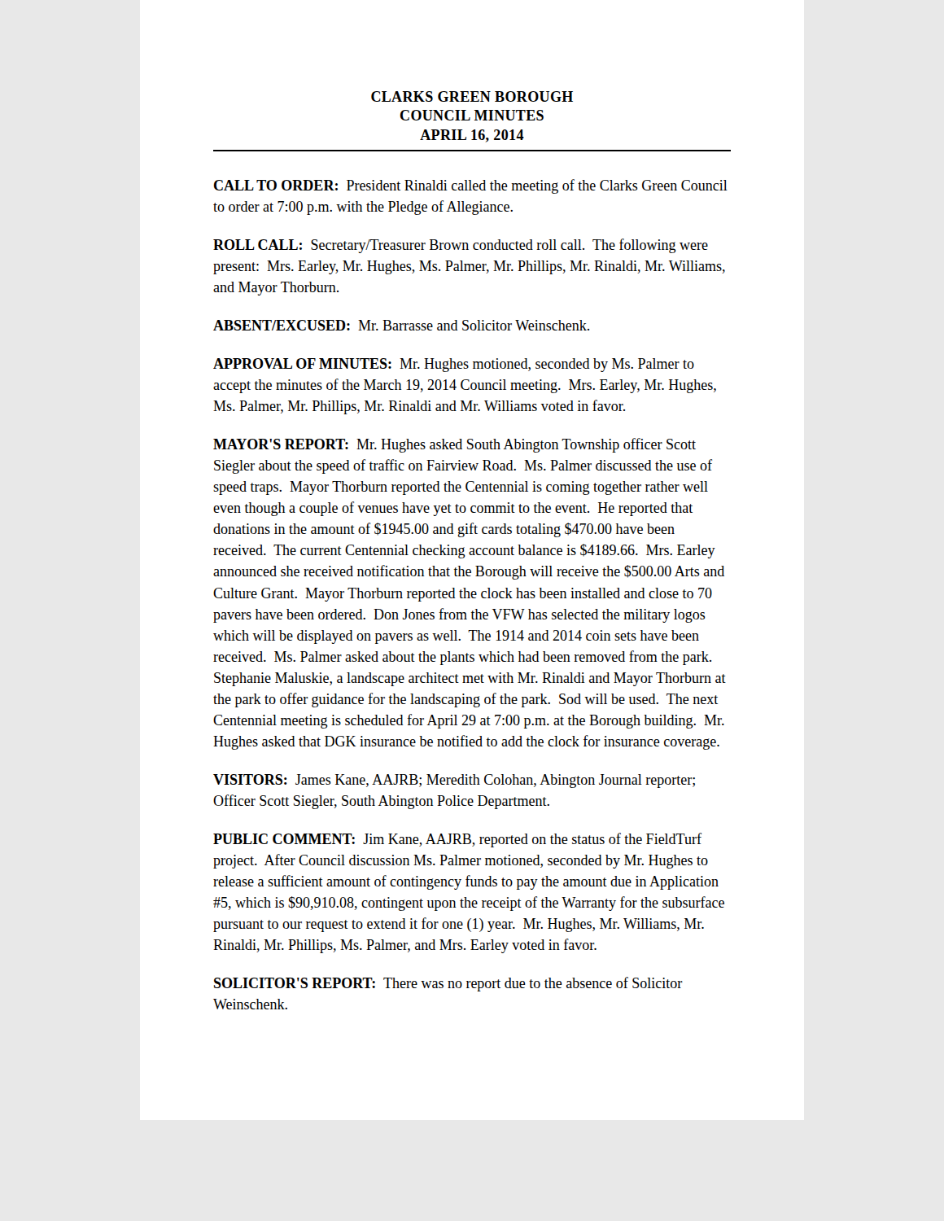CLARKS GREEN BOROUGH
COUNCIL MINUTES
APRIL 16, 2014
CALL TO ORDER: President Rinaldi called the meeting of the Clarks Green Council to order at 7:00 p.m. with the Pledge of Allegiance.
ROLL CALL: Secretary/Treasurer Brown conducted roll call. The following were present: Mrs. Earley, Mr. Hughes, Ms. Palmer, Mr. Phillips, Mr. Rinaldi, Mr. Williams, and Mayor Thorburn.
ABSENT/EXCUSED: Mr. Barrasse and Solicitor Weinschenk.
APPROVAL OF MINUTES: Mr. Hughes motioned, seconded by Ms. Palmer to accept the minutes of the March 19, 2014 Council meeting. Mrs. Earley, Mr. Hughes, Ms. Palmer, Mr. Phillips, Mr. Rinaldi and Mr. Williams voted in favor.
MAYOR'S REPORT: Mr. Hughes asked South Abington Township officer Scott Siegler about the speed of traffic on Fairview Road. Ms. Palmer discussed the use of speed traps. Mayor Thorburn reported the Centennial is coming together rather well even though a couple of venues have yet to commit to the event. He reported that donations in the amount of $1945.00 and gift cards totaling $470.00 have been received. The current Centennial checking account balance is $4189.66. Mrs. Earley announced she received notification that the Borough will receive the $500.00 Arts and Culture Grant. Mayor Thorburn reported the clock has been installed and close to 70 pavers have been ordered. Don Jones from the VFW has selected the military logos which will be displayed on pavers as well. The 1914 and 2014 coin sets have been received. Ms. Palmer asked about the plants which had been removed from the park. Stephanie Maluskie, a landscape architect met with Mr. Rinaldi and Mayor Thorburn at the park to offer guidance for the landscaping of the park. Sod will be used. The next Centennial meeting is scheduled for April 29 at 7:00 p.m. at the Borough building. Mr. Hughes asked that DGK insurance be notified to add the clock for insurance coverage.
VISITORS: James Kane, AAJRB; Meredith Colohan, Abington Journal reporter; Officer Scott Siegler, South Abington Police Department.
PUBLIC COMMENT: Jim Kane, AAJRB, reported on the status of the FieldTurf project. After Council discussion Ms. Palmer motioned, seconded by Mr. Hughes to release a sufficient amount of contingency funds to pay the amount due in Application #5, which is $90,910.08, contingent upon the receipt of the Warranty for the subsurface pursuant to our request to extend it for one (1) year. Mr. Hughes, Mr. Williams, Mr. Rinaldi, Mr. Phillips, Ms. Palmer, and Mrs. Earley voted in favor.
SOLICITOR'S REPORT: There was no report due to the absence of Solicitor Weinschenk.